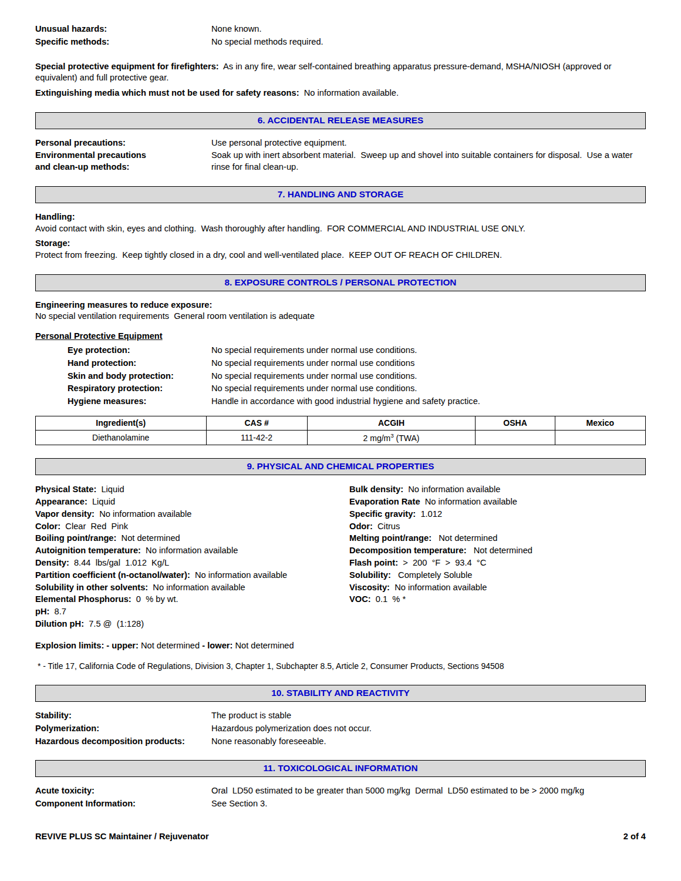Unusual hazards:
None known.
Specific methods:
No special methods required.
Special protective equipment for firefighters: As in any fire, wear self-contained breathing apparatus pressure-demand, MSHA/NIOSH (approved or equivalent) and full protective gear.
Extinguishing media which must not be used for safety reasons: No information available.
6. ACCIDENTAL RELEASE MEASURES
Personal precautions:
Use personal protective equipment.
Environmental precautions
and clean-up methods:
Soak up with inert absorbent material. Sweep up and shovel into suitable containers for disposal. Use a water rinse for final clean-up.
7. HANDLING AND STORAGE
Handling:
Avoid contact with skin, eyes and clothing. Wash thoroughly after handling. FOR COMMERCIAL AND INDUSTRIAL USE ONLY.
Storage:
Protect from freezing. Keep tightly closed in a dry, cool and well-ventilated place. KEEP OUT OF REACH OF CHILDREN.
8. EXPOSURE CONTROLS / PERSONAL PROTECTION
Engineering measures to reduce exposure:
No special ventilation requirements General room ventilation is adequate
Personal Protective Equipment
Eye protection:
No special requirements under normal use conditions.
Hand protection:
No special requirements under normal use conditions
Skin and body protection:
No special requirements under normal use conditions.
Respiratory protection:
No special requirements under normal use conditions.
Hygiene measures:
Handle in accordance with good industrial hygiene and safety practice.
| Ingredient(s) | CAS # | ACGIH | OSHA | Mexico |
| --- | --- | --- | --- | --- |
| Diethanolamine | 111-42-2 | 2 mg/m 3 (TWA) | | |
9. PHYSICAL AND CHEMICAL PROPERTIES
Physical State: Liquid
Appearance: Liquid
Vapor density: No information available
Color: Clear Red Pink
Boiling point/range: Not determined
Autoignition temperature: No information available
Density: 8.44 lbs/gal 1.012 Kg/L
Partition coefficient (n-octanol/water): No information available
Solubility in other solvents: No information available
Elemental Phosphorus: 0 % by wt.
pH: 8.7
Dilution pH: 7.5 @ (1:128)
Bulk density: No information available
Evaporation Rate No information available
Specific gravity: 1.012
Odor: Citrus
Melting point/range: Not determined
Decomposition temperature: Not determined
Flash point: > 200 °F > 93.4 °C
Solubility: Completely Soluble
Viscosity: No information available
VOC: 0.1 % *
Explosion limits: - upper: Not determined - lower: Not determined
* - Title 17, California Code of Regulations, Division 3, Chapter 1, Subchapter 8.5, Article 2, Consumer Products, Sections 94508
10. STABILITY AND REACTIVITY
Stability:
The product is stable
Polymerization:
Hazardous polymerization does not occur.
Hazardous decomposition products:
None reasonably foreseeable.
11. TOXICOLOGICAL INFORMATION
Acute toxicity:
Oral LD50 estimated to be greater than 5000 mg/kg Dermal LD50 estimated to be > 2000 mg/kg
Component Information:
See Section 3.
REVIVE PLUS SC Maintainer / Rejuvenator
2 of 4